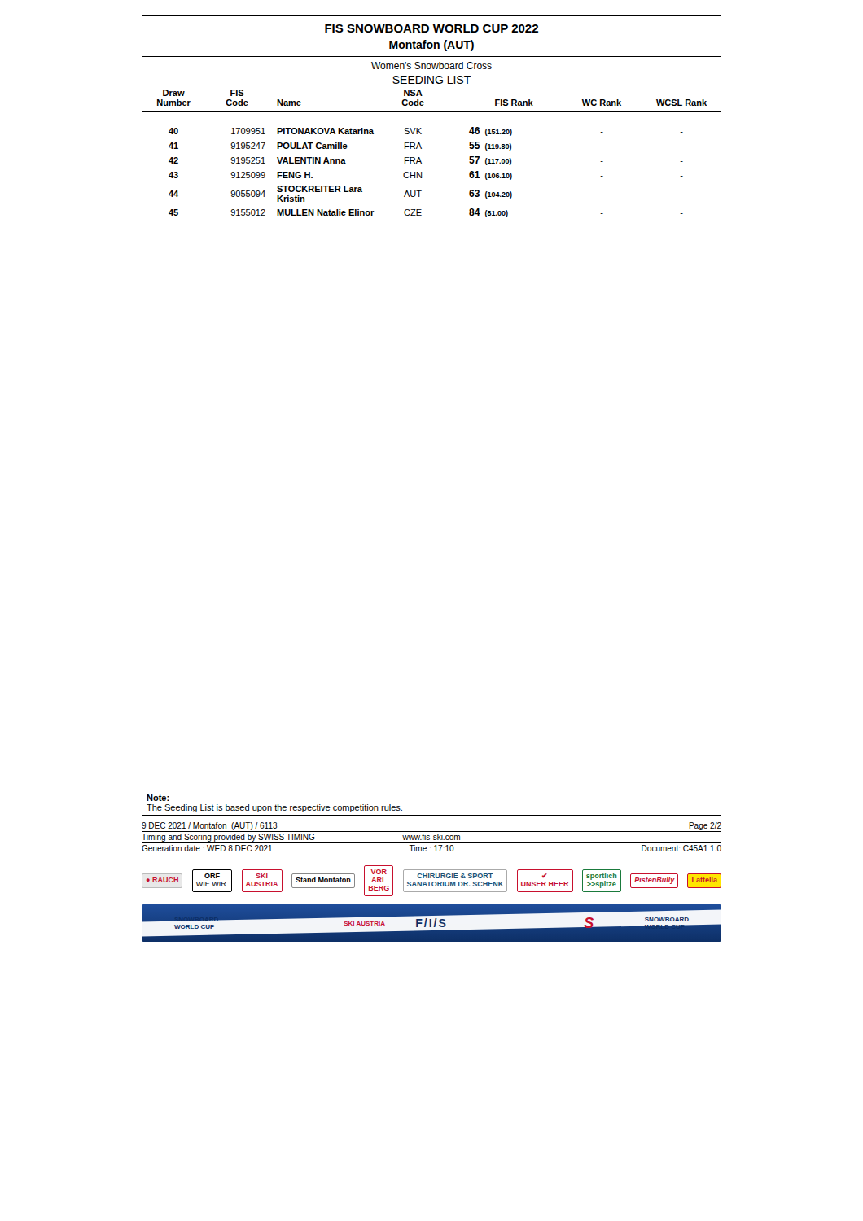FIS SNOWBOARD WORLD CUP 2022
Montafon (AUT)
Women's Snowboard Cross
SEEDING LIST
| Draw Number | FIS Code | Name | NSA Code | FIS Rank | WC Rank | WCSL Rank |
| --- | --- | --- | --- | --- | --- | --- |
| 40 | 1709951 | PITONAKOVA Katarina | SVK | 46 (151.20) | - | - |
| 41 | 9195247 | POULAT Camille | FRA | 55 (119.80) | - | - |
| 42 | 9195251 | VALENTIN Anna | FRA | 57 (117.00) | - | - |
| 43 | 9125099 | FENG H. | CHN | 61 (106.10) | - | - |
| 44 | 9055094 | STOCKREITER Lara Kristin | AUT | 63 (104.20) | - | - |
| 45 | 9155012 | MULLEN Natalie Elinor | CZE | 84 (81.00) | - | - |
Note:
The Seeding List is based upon the respective competition rules.
9 DEC 2021 / Montafon (AUT) / 6113
Page 2/2
Timing and Scoring provided by SWISS TIMING
www.fis-ski.com
Generation date : WED 8 DEC 2021
Time : 17:10
Document: C45A1 1.0
● RAUCH
ORF
WIE WIR.
SKI
AUSTRIA
Stand Montafon
VOR
ARL
BERG
CHIRURGIE & SPORT
SANATORIUM DR. SCHENK
✔
UNSER HEER
sportlich
>>spitze
PistenBully
Lattella
SNOWBOARD
WORLD CUP
SKI AUSTRIA
F/I/S
S
SNOWBOARD
WORLD CUP